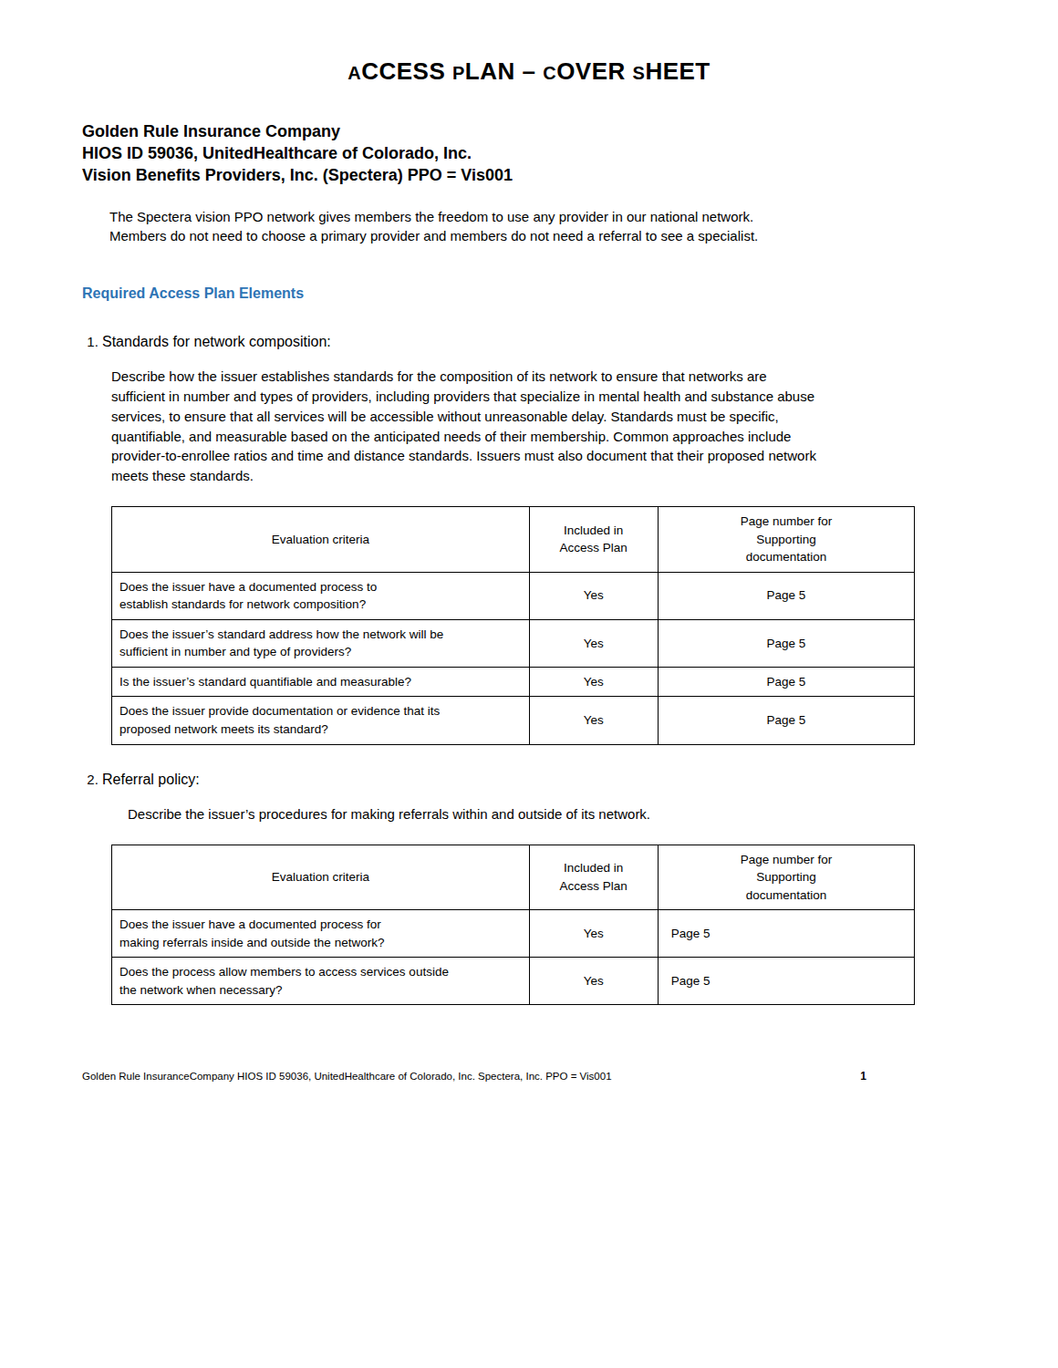ACCESS PLAN – COVER SHEET
Golden Rule Insurance Company
HIOS ID 59036, UnitedHealthcare of Colorado, Inc.
Vision Benefits Providers, Inc. (Spectera) PPO = Vis001
The Spectera vision PPO network gives members the freedom to use any provider in our national network. Members do not need to choose a primary provider and members do not need a referral to see a specialist.
Required Access Plan Elements
Standards for network composition:
Describe how the issuer establishes standards for the composition of its network to ensure that networks are sufficient in number and types of providers, including providers that specialize in mental health and substance abuse services, to ensure that all services will be accessible without unreasonable delay. Standards must be specific, quantifiable, and measurable based on the anticipated needs of their membership. Common approaches include provider-to-enrollee ratios and time and distance standards. Issuers must also document that their proposed network meets these standards.
| Evaluation criteria | Included in Access Plan | Page number for Supporting documentation |
| --- | --- | --- |
| Does the issuer have a documented process to establish standards for network composition? | Yes | Page 5 |
| Does the issuer’s standard address how the network will be sufficient in number and type of providers? | Yes | Page 5 |
| Is the issuer’s standard quantifiable and measurable? | Yes | Page 5 |
| Does the issuer provide documentation or evidence that its proposed network meets its standard? | Yes | Page 5 |
Referral policy:
Describe the issuer’s procedures for making referrals within and outside of its network.
| Evaluation criteria | Included in Access Plan | Page number for Supporting documentation |
| --- | --- | --- |
| Does the issuer have a documented process for making referrals inside and outside the network? | Yes | Page 5 |
| Does the process allow members to access services outside the network when necessary? | Yes | Page 5 |
Golden Rule InsuranceCompany HIOS ID 59036, UnitedHealthcare of Colorado, Inc. Spectera, Inc. PPO = Vis001 1